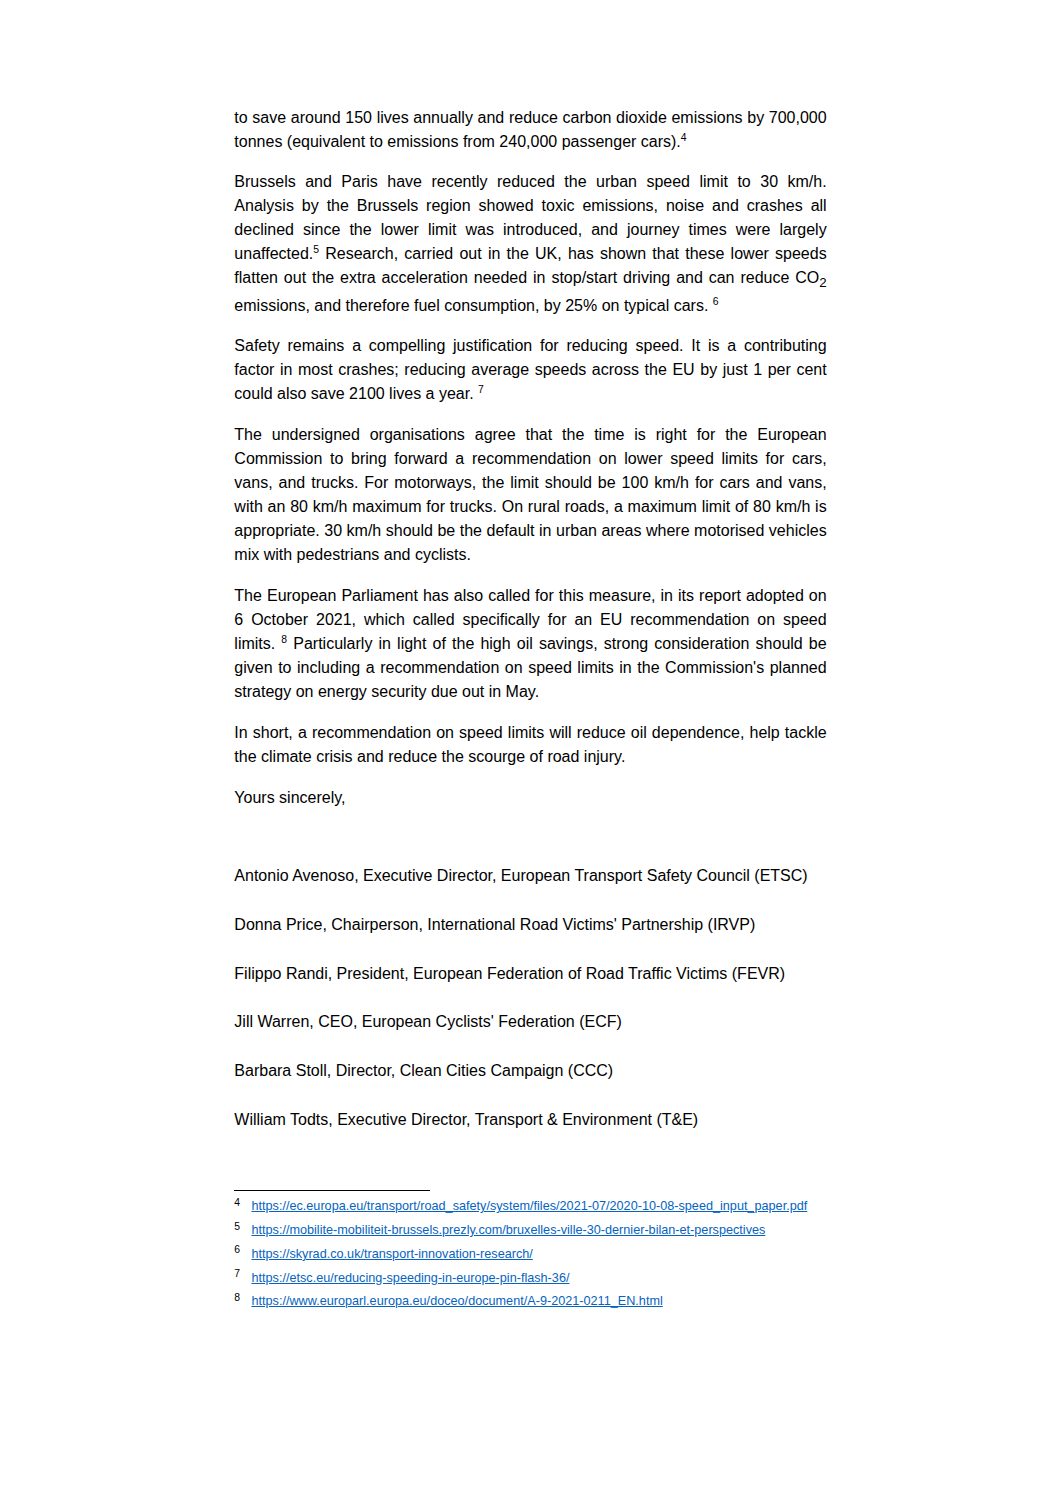to save around 150 lives annually and reduce carbon dioxide emissions by 700,000 tonnes (equivalent to emissions from 240,000 passenger cars).4
Brussels and Paris have recently reduced the urban speed limit to 30 km/h. Analysis by the Brussels region showed toxic emissions, noise and crashes all declined since the lower limit was introduced, and journey times were largely unaffected.5 Research, carried out in the UK, has shown that these lower speeds flatten out the extra acceleration needed in stop/start driving and can reduce CO2 emissions, and therefore fuel consumption, by 25% on typical cars. 6
Safety remains a compelling justification for reducing speed. It is a contributing factor in most crashes; reducing average speeds across the EU by just 1 per cent could also save 2100 lives a year. 7
The undersigned organisations agree that the time is right for the European Commission to bring forward a recommendation on lower speed limits for cars, vans, and trucks. For motorways, the limit should be 100 km/h for cars and vans, with an 80 km/h maximum for trucks. On rural roads, a maximum limit of 80 km/h is appropriate. 30 km/h should be the default in urban areas where motorised vehicles mix with pedestrians and cyclists.
The European Parliament has also called for this measure, in its report adopted on 6 October 2021, which called specifically for an EU recommendation on speed limits. 8 Particularly in light of the high oil savings, strong consideration should be given to including a recommendation on speed limits in the Commission's planned strategy on energy security due out in May.
In short, a recommendation on speed limits will reduce oil dependence, help tackle the climate crisis and reduce the scourge of road injury.
Yours sincerely,
Antonio Avenoso, Executive Director, European Transport Safety Council (ETSC)
Donna Price, Chairperson, International Road Victims' Partnership (IRVP)
Filippo Randi, President, European Federation of Road Traffic Victims (FEVR)
Jill Warren, CEO, European Cyclists' Federation (ECF)
Barbara Stoll, Director, Clean Cities Campaign (CCC)
William Todts, Executive Director, Transport & Environment (T&E)
https://ec.europa.eu/transport/road_safety/system/files/2021-07/2020-10-08-speed_input_paper.pdf
https://mobilite-mobiliteit-brussels.prezly.com/bruxelles-ville-30-dernier-bilan-et-perspectives
https://skyrad.co.uk/transport-innovation-research/
https://etsc.eu/reducing-speeding-in-europe-pin-flash-36/
https://www.europarl.europa.eu/doceo/document/A-9-2021-0211_EN.html